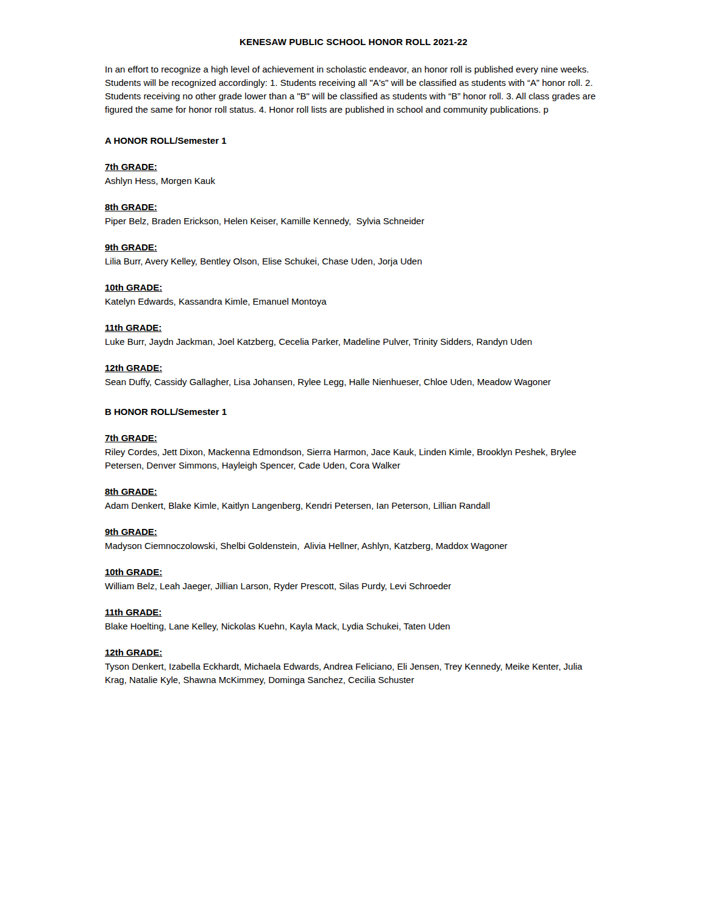KENESAW PUBLIC SCHOOL HONOR ROLL 2021-22
In an effort to recognize a high level of achievement in scholastic endeavor, an honor roll is published every nine weeks. Students will be recognized accordingly: 1. Students receiving all "A's" will be classified as students with “A” honor roll. 2. Students receiving no other grade lower than a "B" will be classified as students with “B” honor roll. 3. All class grades are figured the same for honor roll status. 4. Honor roll lists are published in school and community publications. p
A HONOR ROLL/Semester 1
7th GRADE:
Ashlyn Hess, Morgen Kauk
8th GRADE:
Piper Belz, Braden Erickson, Helen Keiser, Kamille Kennedy, Sylvia Schneider
9th GRADE:
Lilia Burr, Avery Kelley, Bentley Olson, Elise Schukei, Chase Uden, Jorja Uden
10th GRADE:
Katelyn Edwards, Kassandra Kimle, Emanuel Montoya
11th GRADE:
Luke Burr, Jaydn Jackman, Joel Katzberg, Cecelia Parker, Madeline Pulver, Trinity Sidders, Randyn Uden
12th GRADE:
Sean Duffy, Cassidy Gallagher, Lisa Johansen, Rylee Legg, Halle Nienhueser, Chloe Uden, Meadow Wagoner
B HONOR ROLL/Semester 1
7th GRADE:
Riley Cordes, Jett Dixon, Mackenna Edmondson, Sierra Harmon, Jace Kauk, Linden Kimle, Brooklyn Peshek, Brylee Petersen, Denver Simmons, Hayleigh Spencer, Cade Uden, Cora Walker
8th GRADE:
Adam Denkert, Blake Kimle, Kaitlyn Langenberg, Kendri Petersen, Ian Peterson, Lillian Randall
9th GRADE:
Madyson Ciemnoczolowski, Shelbi Goldenstein, Alivia Hellner, Ashlyn, Katzberg, Maddox Wagoner
10th GRADE:
William Belz, Leah Jaeger, Jillian Larson, Ryder Prescott, Silas Purdy, Levi Schroeder
11th GRADE:
Blake Hoelting, Lane Kelley, Nickolas Kuehn, Kayla Mack, Lydia Schukei, Taten Uden
12th GRADE:
Tyson Denkert, Izabella Eckhardt, Michaela Edwards, Andrea Feliciano, Eli Jensen, Trey Kennedy, Meike Kenter, Julia Krag, Natalie Kyle, Shawna McKimmey, Dominga Sanchez, Cecilia Schuster